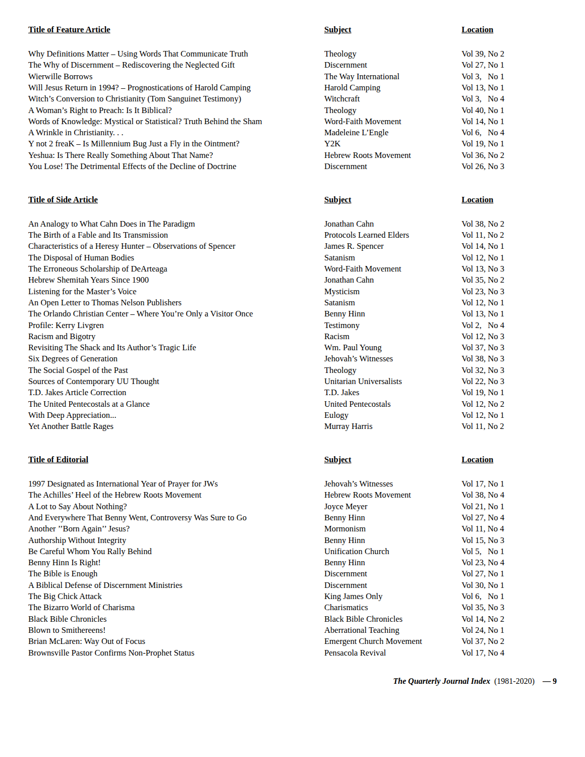| Title of Feature Article | Subject | Location |
| --- | --- | --- |
| Why Definitions Matter – Using Words That Communicate Truth | Theology | Vol 39, No 2 |
| The Why of Discernment – Rediscovering the Neglected Gift | Discernment | Vol 27, No 1 |
| Wierwille Borrows | The Way International | Vol 3, No 1 |
| Will Jesus Return in 1994? – Prognostications of Harold Camping | Harold Camping | Vol 13, No 1 |
| Witch’s Conversion to Christianity (Tom Sanguinet Testimony) | Witchcraft | Vol 3, No 4 |
| A Woman’s Right to Preach: Is It Biblical? | Theology | Vol 40, No 1 |
| Words of Knowledge: Mystical or Statistical? Truth Behind the Sham | Word-Faith Movement | Vol 14, No 1 |
| A Wrinkle in Christianity. . . | Madeleine L’Engle | Vol 6, No 4 |
| Y not 2 freaK – Is Millennium Bug Just a Fly in the Ointment? | Y2K | Vol 19, No 1 |
| Yeshua: Is There Really Something About That Name? | Hebrew Roots Movement | Vol 36, No 2 |
| You Lose! The Detrimental Effects of the Decline of Doctrine | Discernment | Vol 26, No 3 |
| Title of Side Article | Subject | Location |
| --- | --- | --- |
| An Analogy to What Cahn Does in The Paradigm | Jonathan Cahn | Vol 38, No 2 |
| The Birth of a Fable and Its Transmission | Protocols Learned Elders | Vol 11, No 2 |
| Characteristics of a Heresy Hunter – Observations of Spencer | James R. Spencer | Vol 14, No 1 |
| The Disposal of Human Bodies | Satanism | Vol 12, No 1 |
| The Erroneous Scholarship of DeArteaga | Word-Faith Movement | Vol 13, No 3 |
| Hebrew Shemitah Years Since 1900 | Jonathan Cahn | Vol 35, No 2 |
| Listening for the Master’s Voice | Mysticism | Vol 23, No 3 |
| An Open Letter to Thomas Nelson Publishers | Satanism | Vol 12, No 1 |
| The Orlando Christian Center – Where You’re Only a Visitor Once | Benny Hinn | Vol 13, No 1 |
| Profile: Kerry Livgren | Testimony | Vol 2, No 4 |
| Racism and Bigotry | Racism | Vol 12, No 3 |
| Revisiting The Shack and Its Author’s Tragic Life | Wm. Paul Young | Vol 37, No 3 |
| Six Degrees of Generation | Jehovah’s Witnesses | Vol 38, No 3 |
| The Social Gospel of the Past | Theology | Vol 32, No 3 |
| Sources of Contemporary UU Thought | Unitarian Universalists | Vol 22, No 3 |
| T.D. Jakes Article Correction | T.D. Jakes | Vol 19, No 1 |
| The United Pentecostals at a Glance | United Pentecostals | Vol 12, No 2 |
| With Deep Appreciation... | Eulogy | Vol 12, No 1 |
| Yet Another Battle Rages | Murray Harris | Vol 11, No 2 |
| Title of Editorial | Subject | Location |
| --- | --- | --- |
| 1997 Designated as International Year of Prayer for JWs | Jehovah’s Witnesses | Vol 17, No 1 |
| The Achilles’ Heel of the Hebrew Roots Movement | Hebrew Roots Movement | Vol 38, No 4 |
| A Lot to Say About Nothing? | Joyce Meyer | Vol 21, No 1 |
| And Everywhere That Benny Went, Controversy Was Sure to Go | Benny Hinn | Vol 27, No 4 |
| Another ’’Born Again’’ Jesus? | Mormonism | Vol 11, No 4 |
| Authorship Without Integrity | Benny Hinn | Vol 15, No 3 |
| Be Careful Whom You Rally Behind | Unification Church | Vol 5, No 1 |
| Benny Hinn Is Right! | Benny Hinn | Vol 23, No 4 |
| The Bible is Enough | Discernment | Vol 27, No 1 |
| A Biblical Defense of Discernment Ministries | Discernment | Vol 30, No 1 |
| The Big Chick Attack | King James Only | Vol 6, No 1 |
| The Bizarro World of Charisma | Charismatics | Vol 35, No 3 |
| Black Bible Chronicles | Black Bible Chronicles | Vol 14, No 2 |
| Blown to Smithereens! | Aberrational Teaching | Vol 24, No 1 |
| Brian McLaren: Way Out of Focus | Emergent Church Movement | Vol 37, No 2 |
| Brownsville Pastor Confirms Non-Prophet Status | Pensacola Revival | Vol 17, No 4 |
The Quarterly Journal Index (1981-2020) — 9